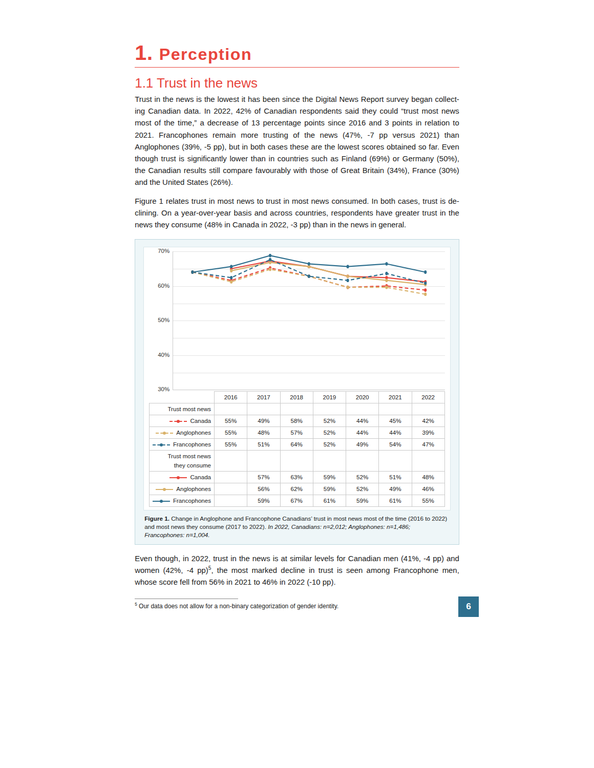1. Perception
1.1 Trust in the news
Trust in the news is the lowest it has been since the Digital News Report survey began collecting Canadian data. In 2022, 42% of Canadian respondents said they could “trust most news most of the time,” a decrease of 13 percentage points since 2016 and 3 points in relation to 2021. Francophones remain more trusting of the news (47%, -7 pp versus 2021) than Anglophones (39%, -5 pp), but in both cases these are the lowest scores obtained so far. Even though trust is significantly lower than in countries such as Finland (69%) or Germany (50%), the Canadian results still compare favourably with those of Great Britain (34%), France (30%) and the United States (26%).
Figure 1 relates trust in most news to trust in most news consumed. In both cases, trust is declining. On a year-over-year basis and across countries, respondents have greater trust in the news they consume (48% in Canada in 2022, -3 pp) than in the news in general.
70% 60% 50% 40% 30%
X positions (percent of plot width) correspond to the 7 year columns. Y mapping: value 70% -> 0 ; 30% -> 100 => y = (70 - v) * 2.5
| | 2016 | 2017 | 2018 | 2019 | 2020 | 2021 | 2022 |
| Trust most news | | | | | | | |
| Canada | 55% | 49% | 58% | 52% | 44% | 45% | 42% |
| Anglophones | 55% | 48% | 57% | 52% | 44% | 44% | 39% |
| Francophones | 55% | 51% | 64% | 52% | 49% | 54% | 47% |
| Trust most news they consume | | | | | | | |
| Canada | | 57% | 63% | 59% | 52% | 51% | 48% |
| Anglophones | | 56% | 62% | 59% | 52% | 49% | 46% |
| Francophones | | 59% | 67% | 61% | 59% | 61% | 55% |
Figure 1. Change in Anglophone and Francophone Canadians’ trust in most news most of the time (2016 to 2022) and most news they consume (2017 to 2022). In 2022, Canadians: n=2,012; Anglophones: n=1,486; Francophones: n=1,004.
Even though, in 2022, trust in the news is at similar levels for Canadian men (41%, -4 pp) and women (42%, -4 pp)5, the most marked decline in trust is seen among Francophone men, whose score fell from 56% in 2021 to 46% in 2022 (-10 pp).
5 Our data does not allow for a non-binary categorization of gender identity.
6